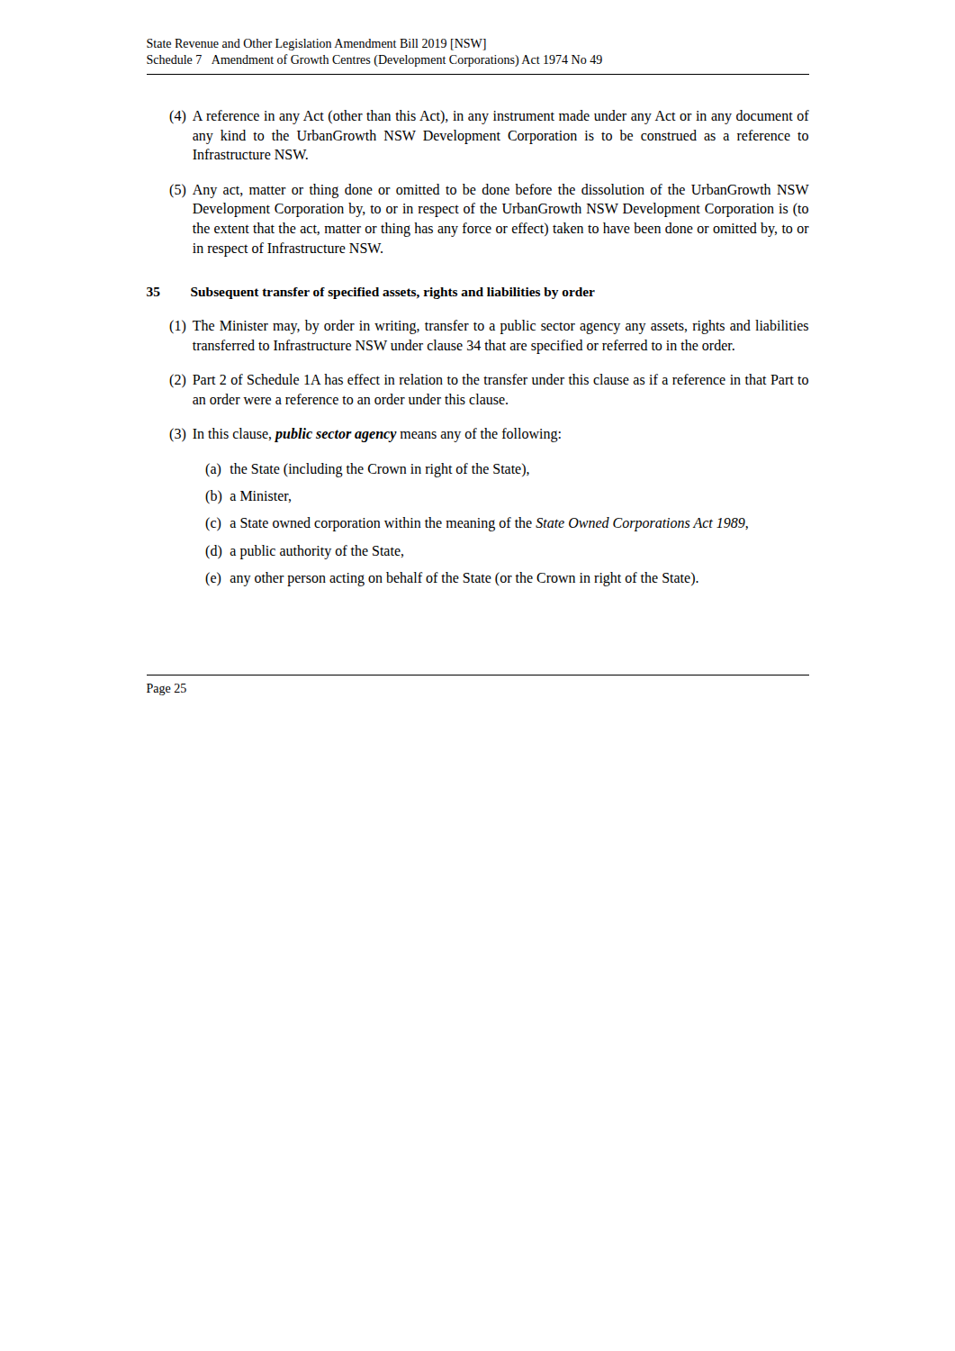State Revenue and Other Legislation Amendment Bill 2019 [NSW]
Schedule 7 Amendment of Growth Centres (Development Corporations) Act 1974 No 49
(4)
A reference in any Act (other than this Act), in any instrument made under any Act or in any document of any kind to the UrbanGrowth NSW Development Corporation is to be construed as a reference to Infrastructure NSW.
(5)
Any act, matter or thing done or omitted to be done before the dissolution of the UrbanGrowth NSW Development Corporation by, to or in respect of the UrbanGrowth NSW Development Corporation is (to the extent that the act, matter or thing has any force or effect) taken to have been done or omitted by, to or in respect of Infrastructure NSW.
35 Subsequent transfer of specified assets, rights and liabilities by order
(1)
The Minister may, by order in writing, transfer to a public sector agency any assets, rights and liabilities transferred to Infrastructure NSW under clause 34 that are specified or referred to in the order.
(2)
Part 2 of Schedule 1A has effect in relation to the transfer under this clause as if a reference in that Part to an order were a reference to an order under this clause.
(3)
In this clause, public sector agency means any of the following:
(a)
the State (including the Crown in right of the State),
(b)
a Minister,
(c)
a State owned corporation within the meaning of the State Owned Corporations Act 1989,
(d)
a public authority of the State,
(e)
any other person acting on behalf of the State (or the Crown in right of the State).
Page 25